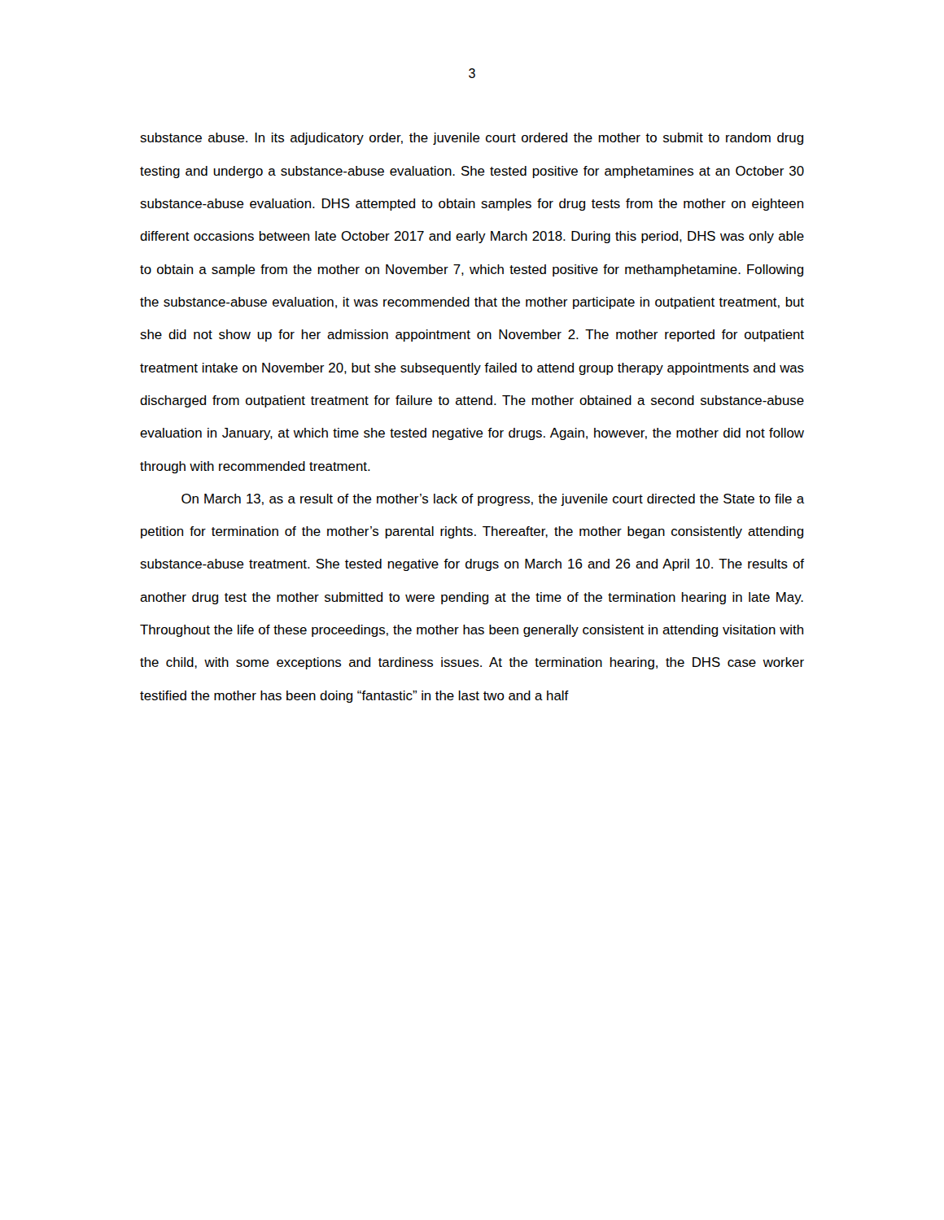3
substance abuse. In its adjudicatory order, the juvenile court ordered the mother to submit to random drug testing and undergo a substance-abuse evaluation. She tested positive for amphetamines at an October 30 substance-abuse evaluation. DHS attempted to obtain samples for drug tests from the mother on eighteen different occasions between late October 2017 and early March 2018. During this period, DHS was only able to obtain a sample from the mother on November 7, which tested positive for methamphetamine. Following the substance-abuse evaluation, it was recommended that the mother participate in outpatient treatment, but she did not show up for her admission appointment on November 2. The mother reported for outpatient treatment intake on November 20, but she subsequently failed to attend group therapy appointments and was discharged from outpatient treatment for failure to attend. The mother obtained a second substance-abuse evaluation in January, at which time she tested negative for drugs. Again, however, the mother did not follow through with recommended treatment.
On March 13, as a result of the mother’s lack of progress, the juvenile court directed the State to file a petition for termination of the mother’s parental rights. Thereafter, the mother began consistently attending substance-abuse treatment. She tested negative for drugs on March 16 and 26 and April 10. The results of another drug test the mother submitted to were pending at the time of the termination hearing in late May. Throughout the life of these proceedings, the mother has been generally consistent in attending visitation with the child, with some exceptions and tardiness issues. At the termination hearing, the DHS case worker testified the mother has been doing “fantastic” in the last two and a half